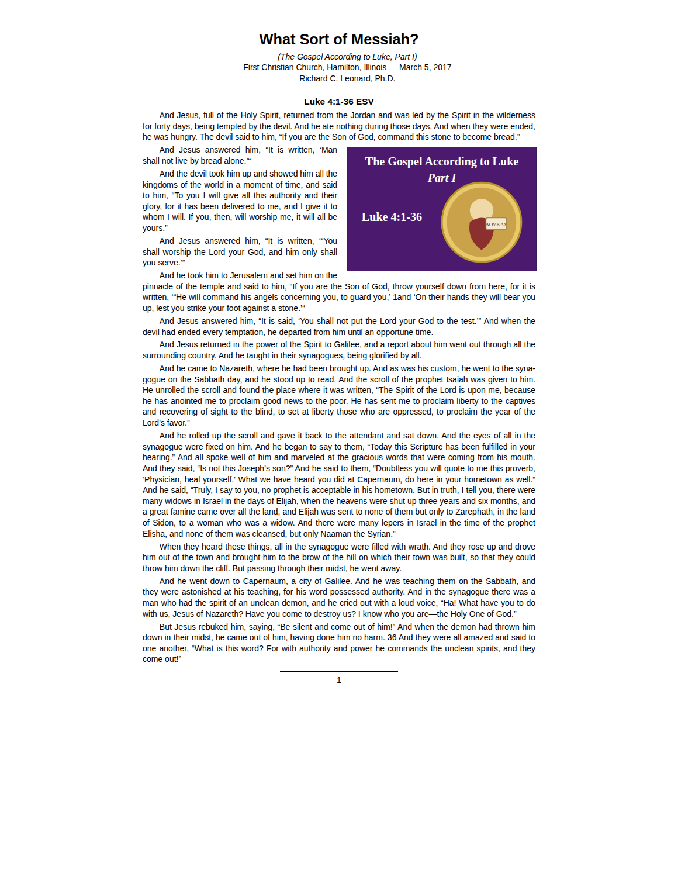What Sort of Messiah?
(The Gospel According to Luke, Part I)
First Christian Church, Hamilton, Illinois — March 5, 2017
Richard C. Leonard, Ph.D.
Luke 4:1-36 ESV
And Jesus, full of the Holy Spirit, returned from the Jordan and was led by the Spirit in the wilderness for forty days, being tempted by the devil. And he ate nothing during those days. And when they were ended, he was hungry. The devil said to him, “If you are the Son of God, command this stone to become bread.”
And Jesus answered him, “It is written, ‘Man shall not live by bread alone.’“
And the devil took him up and showed him all the kingdoms of the world in a moment of time, and said to him, “To you I will give all this authority and their glory, for it has been delivered to me, and I give it to whom I will. If you, then, will worship me, it will all be yours.”
And Jesus answered him, “It is written, ‘“You shall worship the Lord your God, and him only shall you serve.’”
And he took him to Jerusalem and set him on the pinnacle of the temple and said to him, “If you are the Son of God, throw yourself down from here, for it is written, ‘“He will command his angels concerning you, to guard you,’ 1and ‘On their hands they will bear you up, lest you strike your foot against a stone.’“
And Jesus answered him, “It is said, ‘You shall not put the Lord your God to the test.’” And when the devil had ended every temptation, he departed from him until an opportune time.
And Jesus returned in the power of the Spirit to Galilee, and a report about him went out through all the surrounding country. And he taught in their synagogues, being glorified by all.
And he came to Nazareth, where he had been brought up. And as was his custom, he went to the synagogue on the Sabbath day, and he stood up to read. And the scroll of the prophet Isaiah was given to him. He unrolled the scroll and found the place where it was written, “The Spirit of the Lord is upon me, because he has anointed me to proclaim good news to the poor. He has sent me to proclaim liberty to the captives and recovering of sight to the blind, to set at liberty those who are oppressed, to proclaim the year of the Lord’s favor.”
And he rolled up the scroll and gave it back to the attendant and sat down. And the eyes of all in the synagogue were fixed on him. And he began to say to them, “Today this Scripture has been fulfilled in your hearing.” And all spoke well of him and marveled at the gracious words that were coming from his mouth. And they said, “Is not this Joseph’s son?” And he said to them, “Doubtless you will quote to me this proverb, ‘Physician, heal yourself.’ What we have heard you did at Capernaum, do here in your hometown as well.” And he said, “Truly, I say to you, no prophet is acceptable in his hometown. But in truth, I tell you, there were many widows in Israel in the days of Elijah, when the heavens were shut up three years and six months, and a great famine came over all the land, and Elijah was sent to none of them but only to Zarephath, in the land of Sidon, to a woman who was a widow. And there were many lepers in Israel in the time of the prophet Elisha, and none of them was cleansed, but only Naaman the Syrian.”
When they heard these things, all in the synagogue were filled with wrath. And they rose up and drove him out of the town and brought him to the brow of the hill on which their town was built, so that they could throw him down the cliff. But passing through their midst, he went away.
And he went down to Capernaum, a city of Galilee. And he was teaching them on the Sabbath, and they were astonished at his teaching, for his word possessed authority. And in the synagogue there was a man who had the spirit of an unclean demon, and he cried out with a loud voice, “Ha! What have you to do with us, Jesus of Nazareth? Have you come to destroy us? I know who you are—the Holy One of God.”
But Jesus rebuked him, saying, “Be silent and come out of him!” And when the demon had thrown him down in their midst, he came out of him, having done him no harm. 36 And they were all amazed and said to one another, “What is this word? For with authority and power he commands the unclean spirits, and they come out!”
1